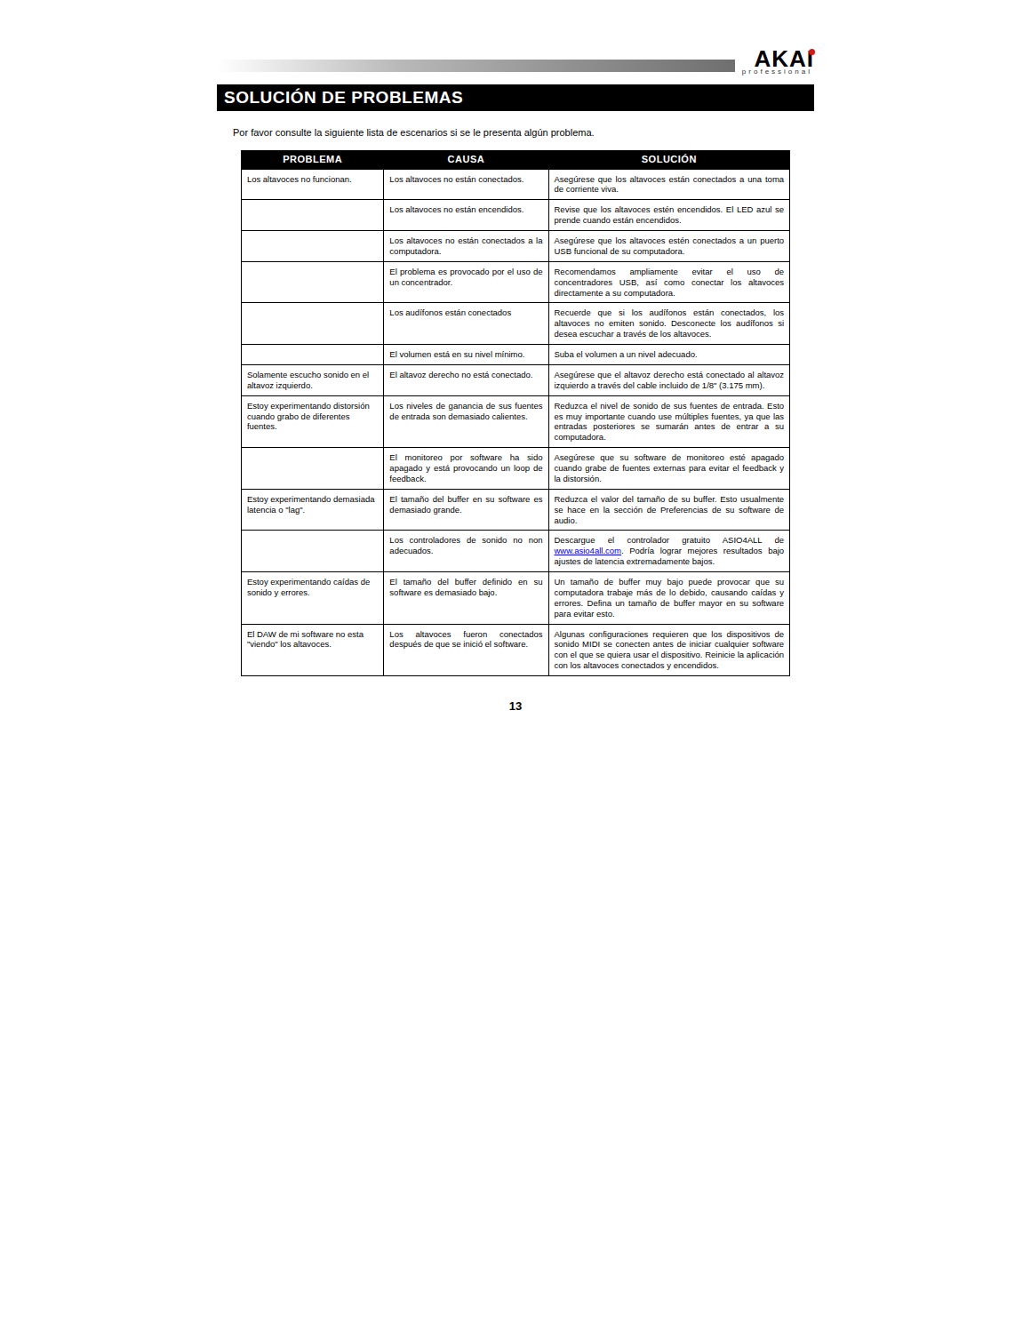AKAI
professional
SOLUCIÓN DE PROBLEMAS
Por favor consulte la siguiente lista de escenarios si se le presenta algún problema.
| PROBLEMA | CAUSA | SOLUCIÓN |
| --- | --- | --- |
| Los altavoces no funcionan. | Los altavoces no están conectados. | Asegúrese que los altavoces están conectados a una toma de corriente viva. |
| | Los altavoces no están encendidos. | Revise que los altavoces estén encendidos. El LED azul se prende cuando están encendidos. |
| | Los altavoces no están conectados a la computadora. | Asegúrese que los altavoces estén conectados a un puerto USB funcional de su computadora. |
| | El problema es provocado por el uso de un concentrador. | Recomendamos ampliamente evitar el uso de concentradores USB, así como conectar los altavoces directamente a su computadora. |
| | Los audífonos están conectados | Recuerde que si los audífonos están conectados, los altavoces no emiten sonido. Desconecte los audífonos si desea escuchar a través de los altavoces. |
| | El volumen está en su nivel mínimo. | Suba el volumen a un nivel adecuado. |
| Solamente escucho sonido en el altavoz izquierdo. | El altavoz derecho no está conectado. | Asegúrese que el altavoz derecho está conectado al altavoz izquierdo a través del cable incluido de 1/8" (3.175 mm). |
| Estoy experimentando distorsión cuando grabo de diferentes fuentes. | Los niveles de ganancia de sus fuentes de entrada son demasiado calientes. | Reduzca el nivel de sonido de sus fuentes de entrada. Esto es muy importante cuando use múltiples fuentes, ya que las entradas posteriores se sumarán antes de entrar a su computadora. |
| | El monitoreo por software ha sido apagado y está provocando un loop de feedback. | Asegúrese que su software de monitoreo esté apagado cuando grabe de fuentes externas para evitar el feedback y la distorsión. |
| Estoy experimentando demasiada latencia o "lag". | El tamaño del buffer en su software es demasiado grande. | Reduzca el valor del tamaño de su buffer. Esto usualmente se hace en la sección de Preferencias de su software de audio. |
| | Los controladores de sonido no non adecuados. | Descargue el controlador gratuito ASIO4ALL de www.asio4all.com . Podría lograr mejores resultados bajo ajustes de latencia extremadamente bajos. |
| Estoy experimentando caídas de sonido y errores. | El tamaño del buffer definido en su software es demasiado bajo. | Un tamaño de buffer muy bajo puede provocar que su computadora trabaje más de lo debido, causando caídas y errores. Defina un tamaño de buffer mayor en su software para evitar esto. |
| El DAW de mi software no esta "viendo" los altavoces. | Los altavoces fueron conectados después de que se inició el software. | Algunas configuraciones requieren que los dispositivos de sonido MIDI se conecten antes de iniciar cualquier software con el que se quiera usar el dispositivo. Reinicie la aplicación con los altavoces conectados y encendidos. |
13